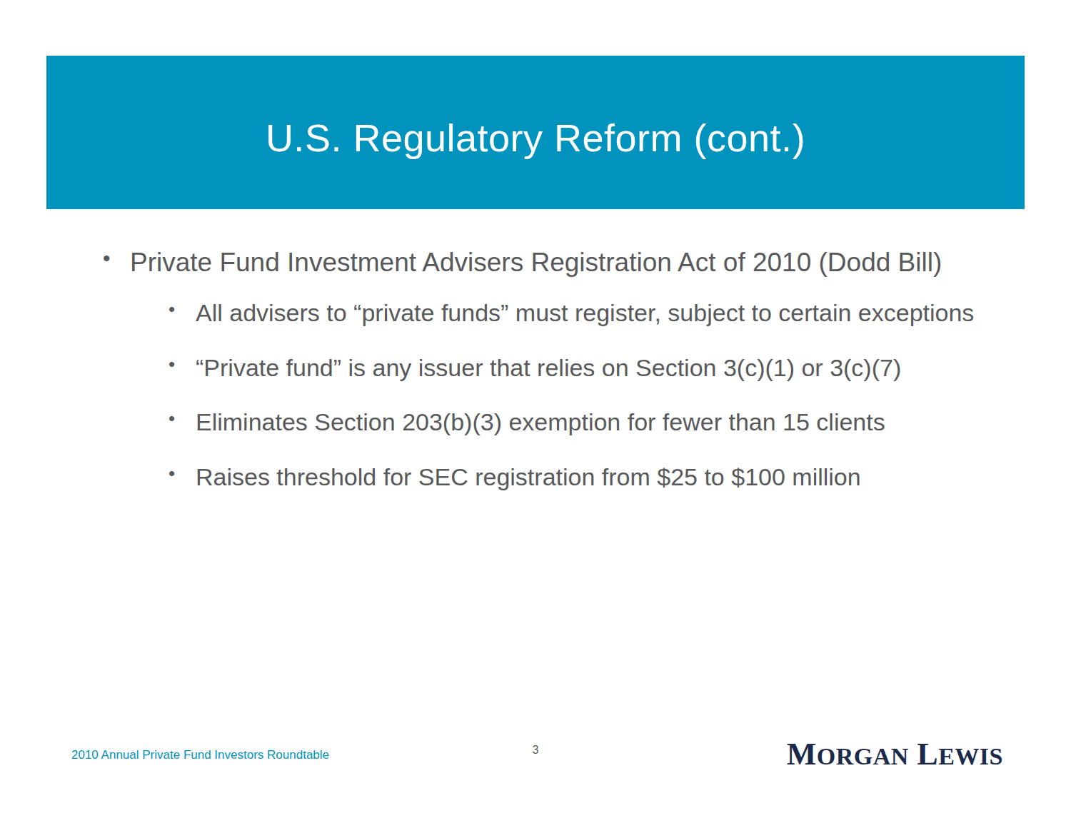U.S. Regulatory Reform (cont.)
Private Fund Investment Advisers Registration Act of 2010 (Dodd Bill)
All advisers to “private funds” must register, subject to certain exceptions
“Private fund” is any issuer that relies on Section 3(c)(1) or 3(c)(7)
Eliminates Section 203(b)(3) exemption for fewer than 15 clients
Raises threshold for SEC registration from $25 to $100 million
2010 Annual Private Fund Investors Roundtable
3
MORGAN LEWIS